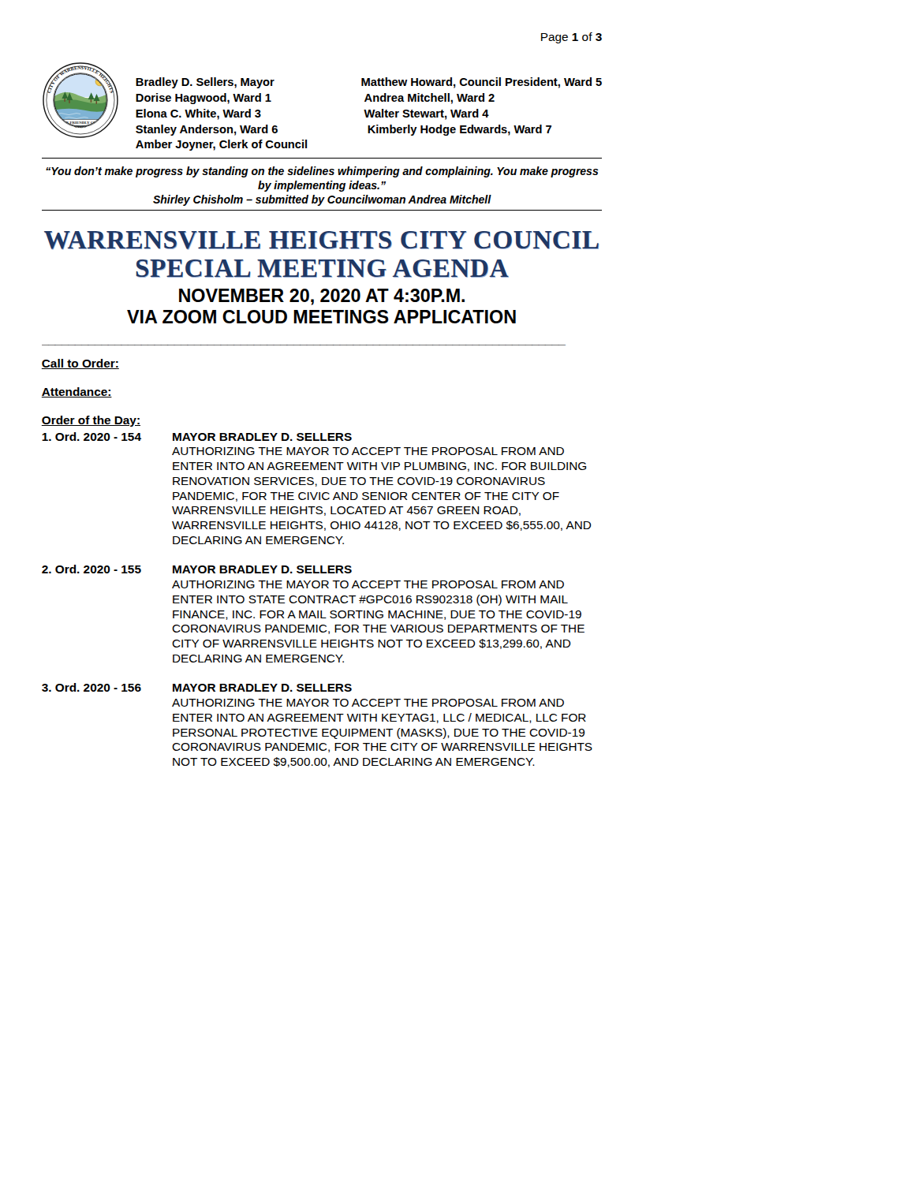Page 1 of 3
CITY OF WARRENSVILLE HEIGHTS OHIO THE FRIENDLY CITY
| Bradley D. Sellers, Mayor | Matthew Howard, Council President, Ward 5 |
| Dorise Hagwood, Ward 1 | Andrea Mitchell, Ward 2 |
| Elona C. White, Ward 3 | Walter Stewart, Ward 4 |
| Stanley Anderson, Ward 6 | Kimberly Hodge Edwards, Ward 7 |
| Amber Joyner, Clerk of Council | |
“You don’t make progress by standing on the sidelines whimpering and complaining. You make progress by implementing ideas.” Shirley Chisholm – submitted by Councilwoman Andrea Mitchell
WARRENSVILLE HEIGHTS CITY COUNCIL
SPECIAL MEETING AGENDA
NOVEMBER 20, 2020 AT 4:30P.M.
VIA ZOOM CLOUD MEETINGS APPLICATION
_______________________________________________________________________________
Call to Order:
Attendance:
Order of the Day:
1. Ord. 2020 - 154
MAYOR BRADLEY D. SELLERS AUTHORIZING THE MAYOR TO ACCEPT THE PROPOSAL FROM AND ENTER INTO AN AGREEMENT WITH VIP PLUMBING, INC. FOR BUILDING RENOVATION SERVICES, DUE TO THE COVID-19 CORONAVIRUS PANDEMIC, FOR THE CIVIC AND SENIOR CENTER OF THE CITY OF WARRENSVILLE HEIGHTS, LOCATED AT 4567 GREEN ROAD, WARRENSVILLE HEIGHTS, OHIO 44128, NOT TO EXCEED $6,555.00, AND DECLARING AN EMERGENCY.
2. Ord. 2020 - 155
MAYOR BRADLEY D. SELLERS AUTHORIZING THE MAYOR TO ACCEPT THE PROPOSAL FROM AND ENTER INTO STATE CONTRACT #GPC016 RS902318 (OH) WITH MAIL FINANCE, INC. FOR A MAIL SORTING MACHINE, DUE TO THE COVID-19 CORONAVIRUS PANDEMIC, FOR THE VARIOUS DEPARTMENTS OF THE CITY OF WARRENSVILLE HEIGHTS NOT TO EXCEED $13,299.60, AND DECLARING AN EMERGENCY.
3. Ord. 2020 - 156
MAYOR BRADLEY D. SELLERS AUTHORIZING THE MAYOR TO ACCEPT THE PROPOSAL FROM AND ENTER INTO AN AGREEMENT WITH KEYTAG1, LLC / MEDICAL, LLC FOR PERSONAL PROTECTIVE EQUIPMENT (MASKS), DUE TO THE COVID-19 CORONAVIRUS PANDEMIC, FOR THE CITY OF WARRENSVILLE HEIGHTS NOT TO EXCEED $9,500.00, AND DECLARING AN EMERGENCY.